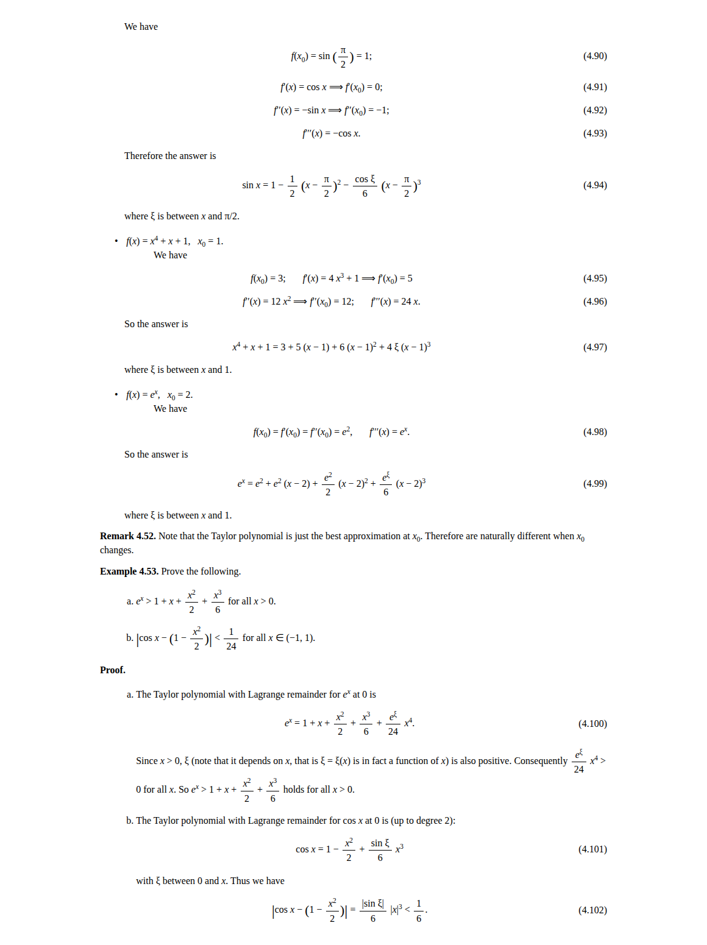We have
f(x0) = sin (π 2) = 1; (4.90)
f′(x) = cos x ⟹ f′(x0) = 0; (4.91)
f′′(x) = −sin x ⟹ f′′(x0) = −1; (4.92)
f′′′(x) = −cos x. (4.93)
Therefore the answer is
sin x = 1 − 12 (x − π 2)2 − cos ξ 6 (x − π 2)3 (4.94)
where ξ is between x and π/2.
•f(x) = x4 + x + 1, x0 = 1.
We have
f(x0) = 3; f′(x) = 4 x3 + 1 ⟹ f′(x0) = 5 (4.95)
f′′(x) = 12 x2 ⟹ f′′(x0) = 12; f′′′(x) = 24 x. (4.96)
So the answer is
x4 + x + 1 = 3 + 5 (x − 1) + 6 (x − 1)2 + 4 ξ (x − 1)3 (4.97)
where ξ is between x and 1.
•f(x) = ex, x0 = 2.
We have
f(x0) = f′(x0) = f′′(x0) = e2, f′′′(x) = ex. (4.98)
So the answer is
ex = e2 + e2 (x − 2) + e22 (x − 2)2 + eξ 6 (x − 2)3 (4.99)
where ξ is between x and 1.
Remark 4.52. Note that the Taylor polynomial is just the best approximation at x0. Therefore are naturally different when x0 changes.
Example 4.53. Prove the following.
ex > 1 + x + x22 + x36 for all x > 0.
|cos x − (1 − x22)| < 124 for all x ∈ (−1, 1).
Proof.
The Taylor polynomial with Lagrange remainder for ex at 0 is
ex = 1 + x + x22 + x36 + eξ 24 x4. (4.100)
Since x > 0, ξ (note that it depends on x, that is ξ = ξ(x) is in fact a function of x) is also positive. Consequently eξ 24 x4 > 0 for all x. So ex > 1 + x + x22 + x36 holds for all x > 0.
The Taylor polynomial with Lagrange remainder for cos x at 0 is (up to degree 2):
cos x = 1 − x22 + sin ξ 6 x3 (4.101)
with ξ between 0 and x. Thus we have
|cos x − (1 − x22)| = |sin ξ|6 |x|3 < 16. (4.102)